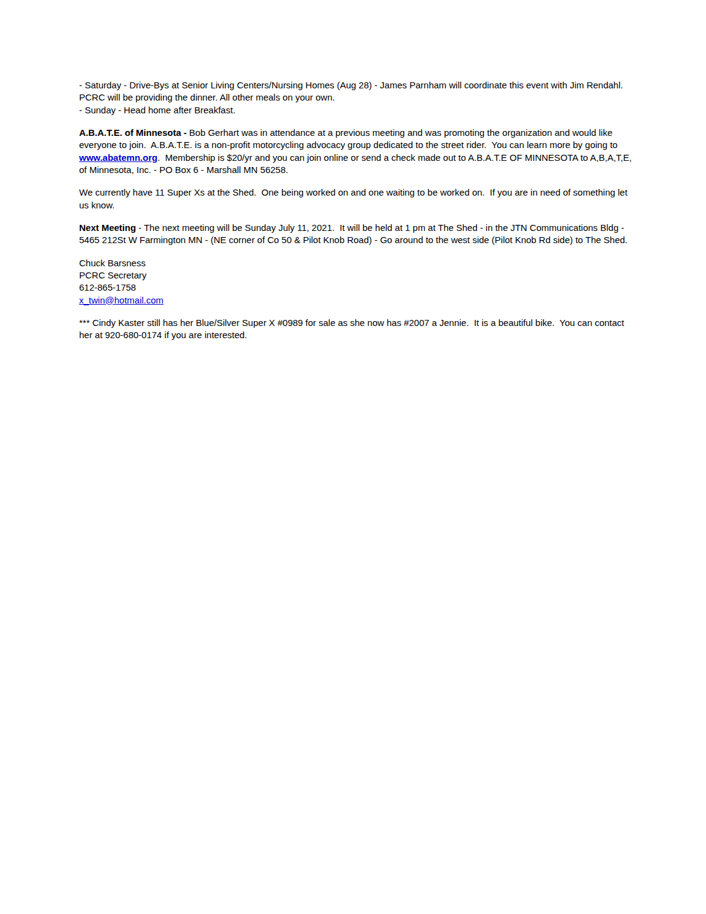- Saturday - Drive-Bys at Senior Living Centers/Nursing Homes (Aug 28) - James Parnham will coordinate this event with Jim Rendahl. PCRC will be providing the dinner. All other meals on your own.
- Sunday - Head home after Breakfast.
A.B.A.T.E. of Minnesota - Bob Gerhart was in attendance at a previous meeting and was promoting the organization and would like everyone to join. A.B.A.T.E. is a non-profit motorcycling advocacy group dedicated to the street rider. You can learn more by going to www.abatemn.org. Membership is $20/yr and you can join online or send a check made out to A.B.A.T.E OF MINNESOTA to A,B,A,T,E, of Minnesota, Inc. - PO Box 6 - Marshall MN 56258.
We currently have 11 Super Xs at the Shed. One being worked on and one waiting to be worked on. If you are in need of something let us know.
Next Meeting - The next meeting will be Sunday July 11, 2021. It will be held at 1 pm at The Shed - in the JTN Communications Bldg - 5465 212St W Farmington MN - (NE corner of Co 50 & Pilot Knob Road) - Go around to the west side (Pilot Knob Rd side) to The Shed.
Chuck Barsness
PCRC Secretary
612-865-1758
x_twin@hotmail.com
*** Cindy Kaster still has her Blue/Silver Super X #0989 for sale as she now has #2007 a Jennie. It is a beautiful bike. You can contact her at 920-680-0174 if you are interested.